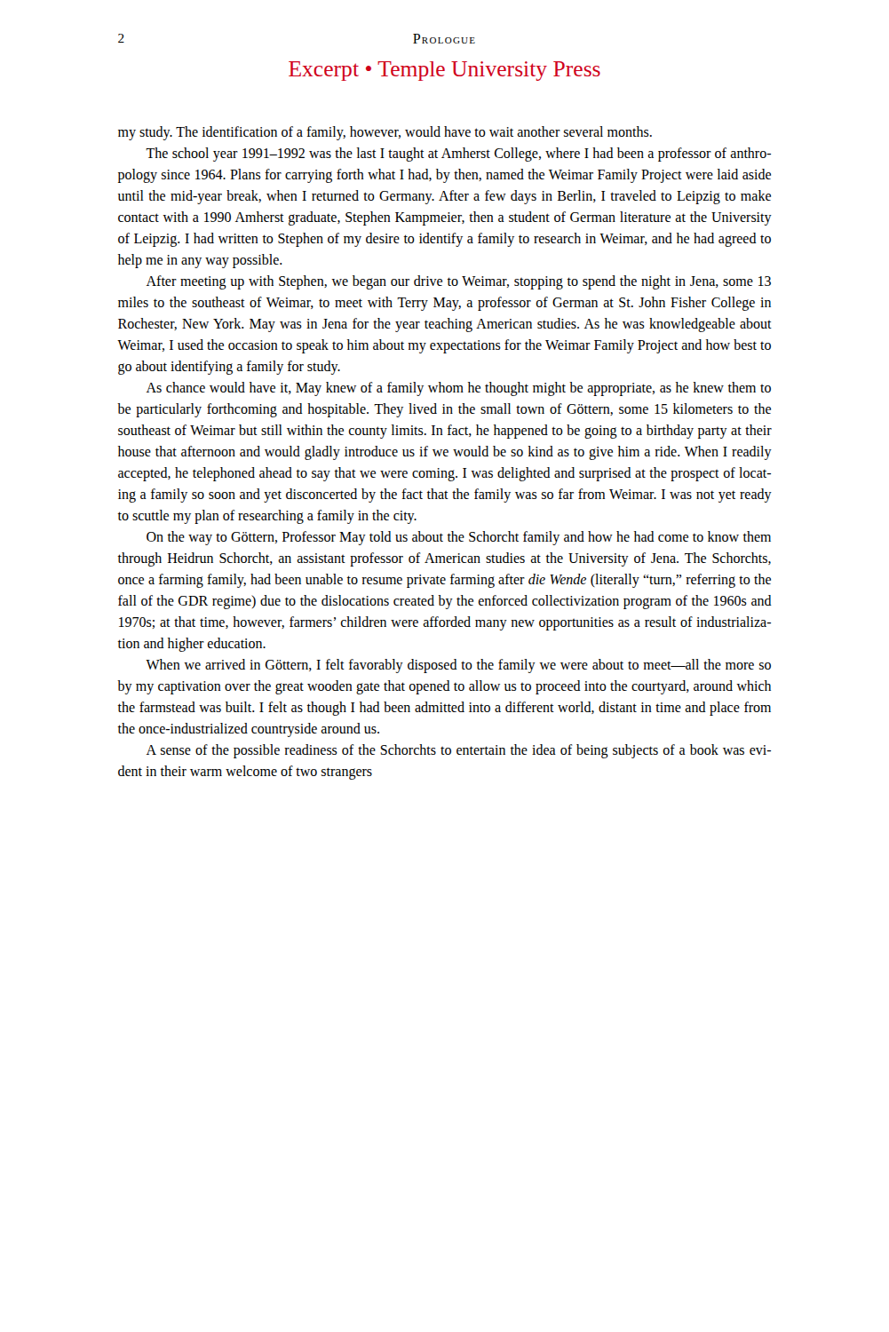2
Prologue
Excerpt • Temple University Press
my study. The identification of a family, however, would have to wait another several months.
The school year 1991–1992 was the last I taught at Amherst College, where I had been a professor of anthropology since 1964. Plans for carrying forth what I had, by then, named the Weimar Family Project were laid aside until the mid-year break, when I returned to Germany. After a few days in Berlin, I traveled to Leipzig to make contact with a 1990 Amherst graduate, Stephen Kampmeier, then a student of German literature at the University of Leipzig. I had written to Stephen of my desire to identify a family to research in Weimar, and he had agreed to help me in any way possible.
After meeting up with Stephen, we began our drive to Weimar, stopping to spend the night in Jena, some 13 miles to the southeast of Weimar, to meet with Terry May, a professor of German at St. John Fisher College in Rochester, New York. May was in Jena for the year teaching American studies. As he was knowledgeable about Weimar, I used the occasion to speak to him about my expectations for the Weimar Family Project and how best to go about identifying a family for study.
As chance would have it, May knew of a family whom he thought might be appropriate, as he knew them to be particularly forthcoming and hospitable. They lived in the small town of Göttern, some 15 kilometers to the southeast of Weimar but still within the county limits. In fact, he happened to be going to a birthday party at their house that afternoon and would gladly introduce us if we would be so kind as to give him a ride. When I readily accepted, he telephoned ahead to say that we were coming. I was delighted and surprised at the prospect of locating a family so soon and yet disconcerted by the fact that the family was so far from Weimar. I was not yet ready to scuttle my plan of researching a family in the city.
On the way to Göttern, Professor May told us about the Schorcht family and how he had come to know them through Heidrun Schorcht, an assistant professor of American studies at the University of Jena. The Schorchts, once a farming family, had been unable to resume private farming after die Wende (literally “turn,” referring to the fall of the GDR regime) due to the dislocations created by the enforced collectivization program of the 1960s and 1970s; at that time, however, farmers’ children were afforded many new opportunities as a result of industrialization and higher education.
When we arrived in Göttern, I felt favorably disposed to the family we were about to meet—all the more so by my captivation over the great wooden gate that opened to allow us to proceed into the courtyard, around which the farmstead was built. I felt as though I had been admitted into a different world, distant in time and place from the once-industrialized countryside around us.
A sense of the possible readiness of the Schorchts to entertain the idea of being subjects of a book was evident in their warm welcome of two strangers